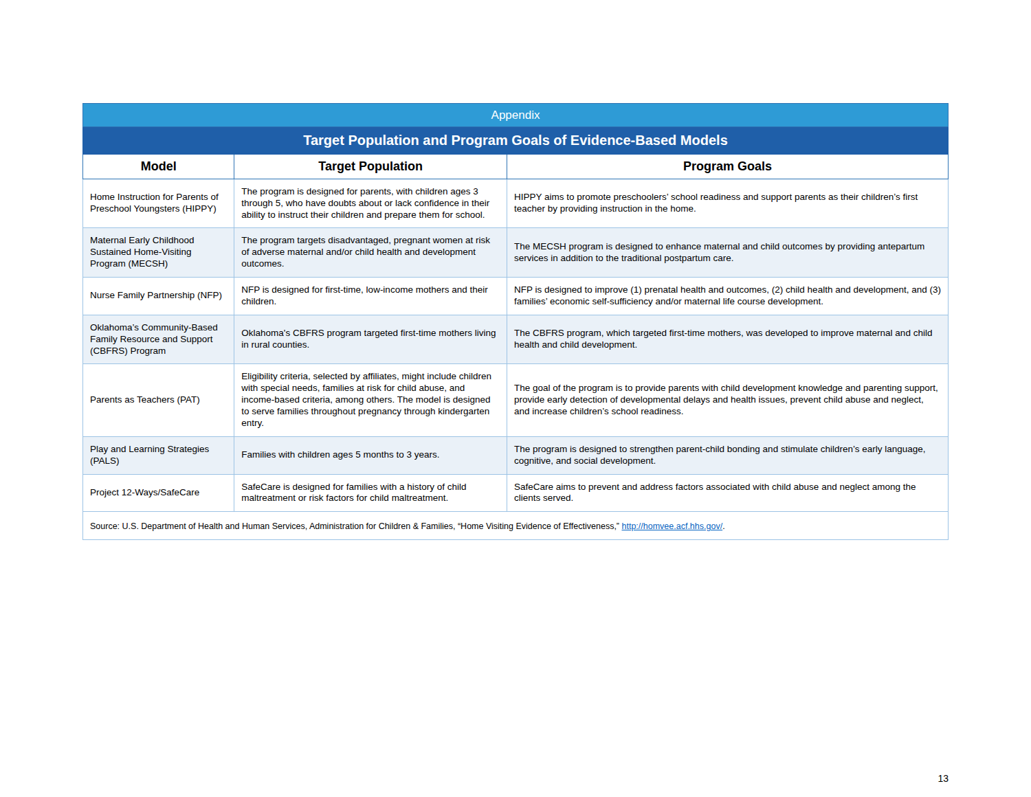| Appendix |
| Target Population and Program Goals of Evidence-Based Models |
| Model | Target Population | Program Goals |
| Home Instruction for Parents of Preschool Youngsters (HIPPY) | The program is designed for parents, with children ages 3 through 5, who have doubts about or lack confidence in their ability to instruct their children and prepare them for school. | HIPPY aims to promote preschoolers’ school readiness and support parents as their children’s first teacher by providing instruction in the home. |
| Maternal Early Childhood Sustained Home-Visiting Program (MECSH) | The program targets disadvantaged, pregnant women at risk of adverse maternal and/or child health and development outcomes. | The MECSH program is designed to enhance maternal and child outcomes by providing antepartum services in addition to the traditional postpartum care. |
| Nurse Family Partnership (NFP) | NFP is designed for first-time, low-income mothers and their children. | NFP is designed to improve (1) prenatal health and outcomes, (2) child health and development, and (3) families’ economic self-sufficiency and/or maternal life course development. |
| Oklahoma’s Community-Based Family Resource and Support (CBFRS) Program | Oklahoma's CBFRS program targeted first-time mothers living in rural counties. | The CBFRS program, which targeted first-time mothers, was developed to improve maternal and child health and child development. |
| Parents as Teachers (PAT) | Eligibility criteria, selected by affiliates, might include children with special needs, families at risk for child abuse, and income-based criteria, among others. The model is designed to serve families throughout pregnancy through kindergarten entry. | The goal of the program is to provide parents with child development knowledge and parenting support, provide early detection of developmental delays and health issues, prevent child abuse and neglect, and increase children’s school readiness. |
| Play and Learning Strategies (PALS) | Families with children ages 5 months to 3 years. | The program is designed to strengthen parent-child bonding and stimulate children’s early language, cognitive, and social development. |
| Project 12-Ways/SafeCare | SafeCare is designed for families with a history of child maltreatment or risk factors for child maltreatment. | SafeCare aims to prevent and address factors associated with child abuse and neglect among the clients served. |
| Source: U.S. Department of Health and Human Services, Administration for Children & Families, “Home Visiting Evidence of Effectiveness,” http://homvee.acf.hhs.gov/ . |
13